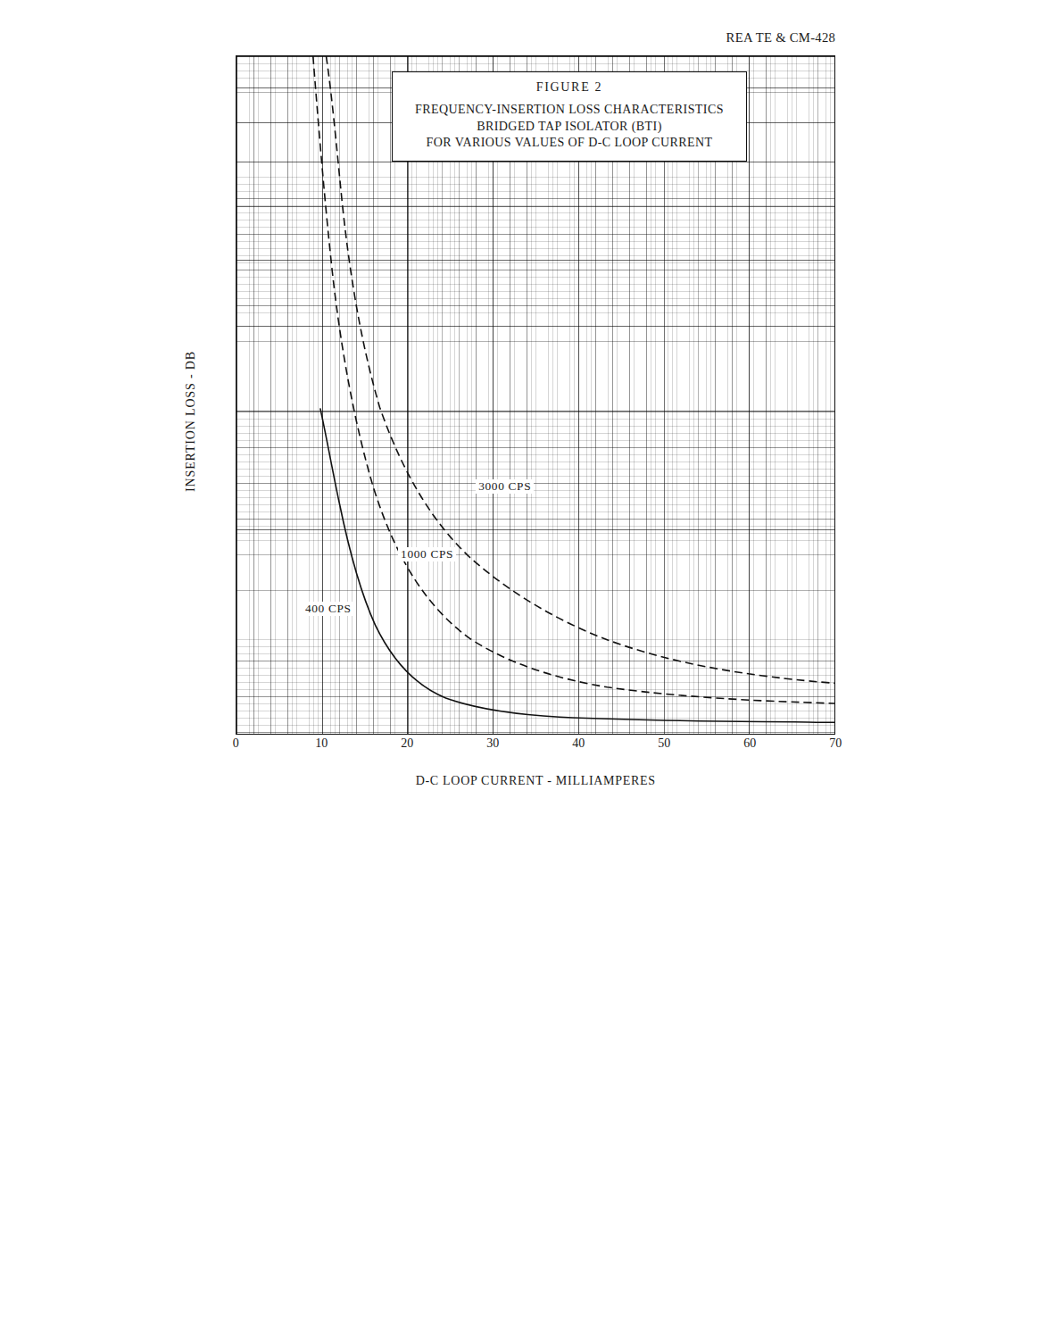REA TE & CM-428
INSERTION LOSS - DB
1.0
.9
.8
.7
.6
.5
.4
.3
.2
.1
FIGURE 2
FREQUENCY-INSERTION LOSS CHARACTERISTICS
BRIDGED TAP ISOLATOR (BTI)
FOR VARIOUS VALUES OF D-C LOOP CURRENT
3000 CPS
1000 CPS
400 CPS
0 10 20 30 40 50 60 70
D-C LOOP CURRENT - MILLIAMPERES